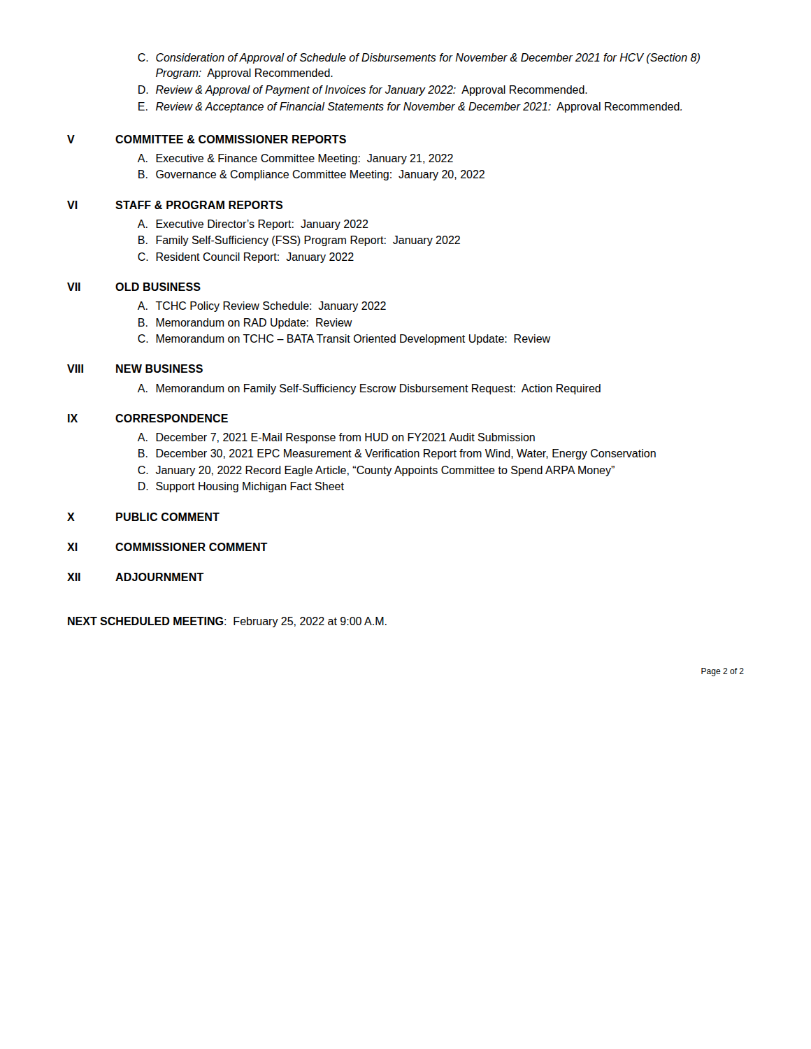C. Consideration of Approval of Schedule of Disbursements for November & December 2021 for HCV (Section 8) Program: Approval Recommended.
D. Review & Approval of Payment of Invoices for January 2022: Approval Recommended.
E. Review & Acceptance of Financial Statements for November & December 2021: Approval Recommended.
V COMMITTEE & COMMISSIONER REPORTS
A. Executive & Finance Committee Meeting: January 21, 2022
B. Governance & Compliance Committee Meeting: January 20, 2022
VI STAFF & PROGRAM REPORTS
A. Executive Director’s Report: January 2022
B. Family Self-Sufficiency (FSS) Program Report: January 2022
C. Resident Council Report: January 2022
VII OLD BUSINESS
A. TCHC Policy Review Schedule: January 2022
B. Memorandum on RAD Update: Review
C. Memorandum on TCHC – BATA Transit Oriented Development Update: Review
VIII NEW BUSINESS
A. Memorandum on Family Self-Sufficiency Escrow Disbursement Request: Action Required
IX CORRESPONDENCE
A. December 7, 2021 E-Mail Response from HUD on FY2021 Audit Submission
B. December 30, 2021 EPC Measurement & Verification Report from Wind, Water, Energy Conservation
C. January 20, 2022 Record Eagle Article, “County Appoints Committee to Spend ARPA Money”
D. Support Housing Michigan Fact Sheet
X PUBLIC COMMENT
XI COMMISSIONER COMMENT
XII ADJOURNMENT
NEXT SCHEDULED MEETING: February 25, 2022 at 9:00 A.M.
Page 2 of 2